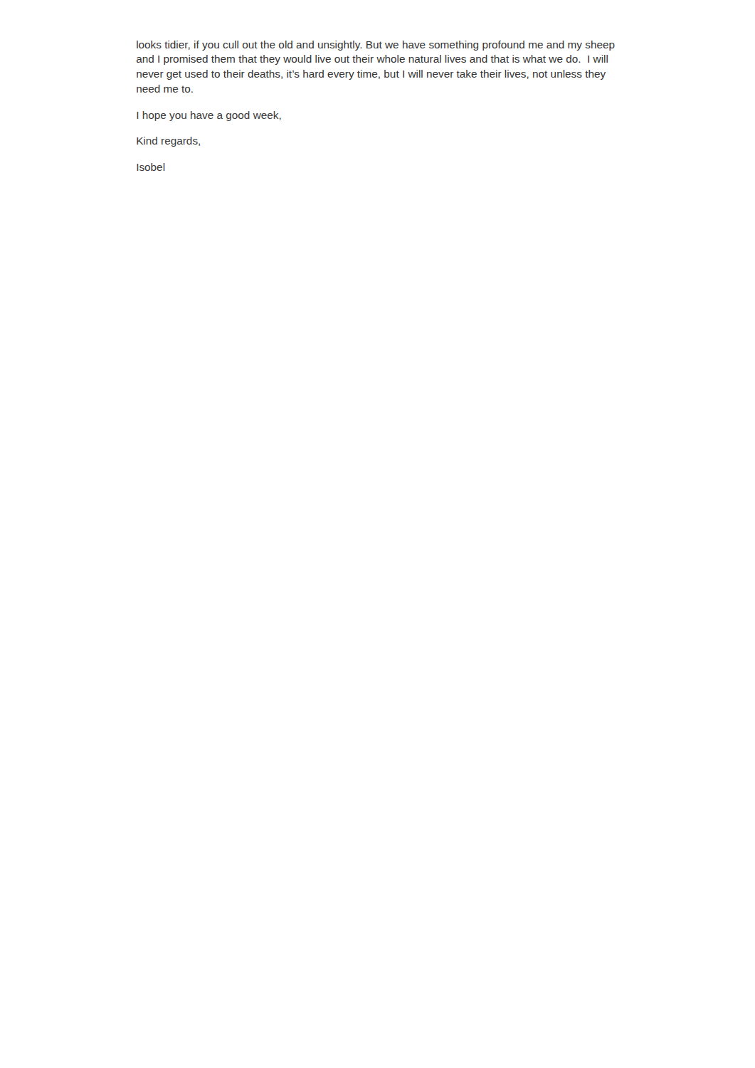looks tidier, if you cull out the old and unsightly. But we have something profound me and my sheep and I promised them that they would live out their whole natural lives and that is what we do. I will never get used to their deaths, it’s hard every time, but I will never take their lives, not unless they need me to.
I hope you have a good week,
Kind regards,
Isobel